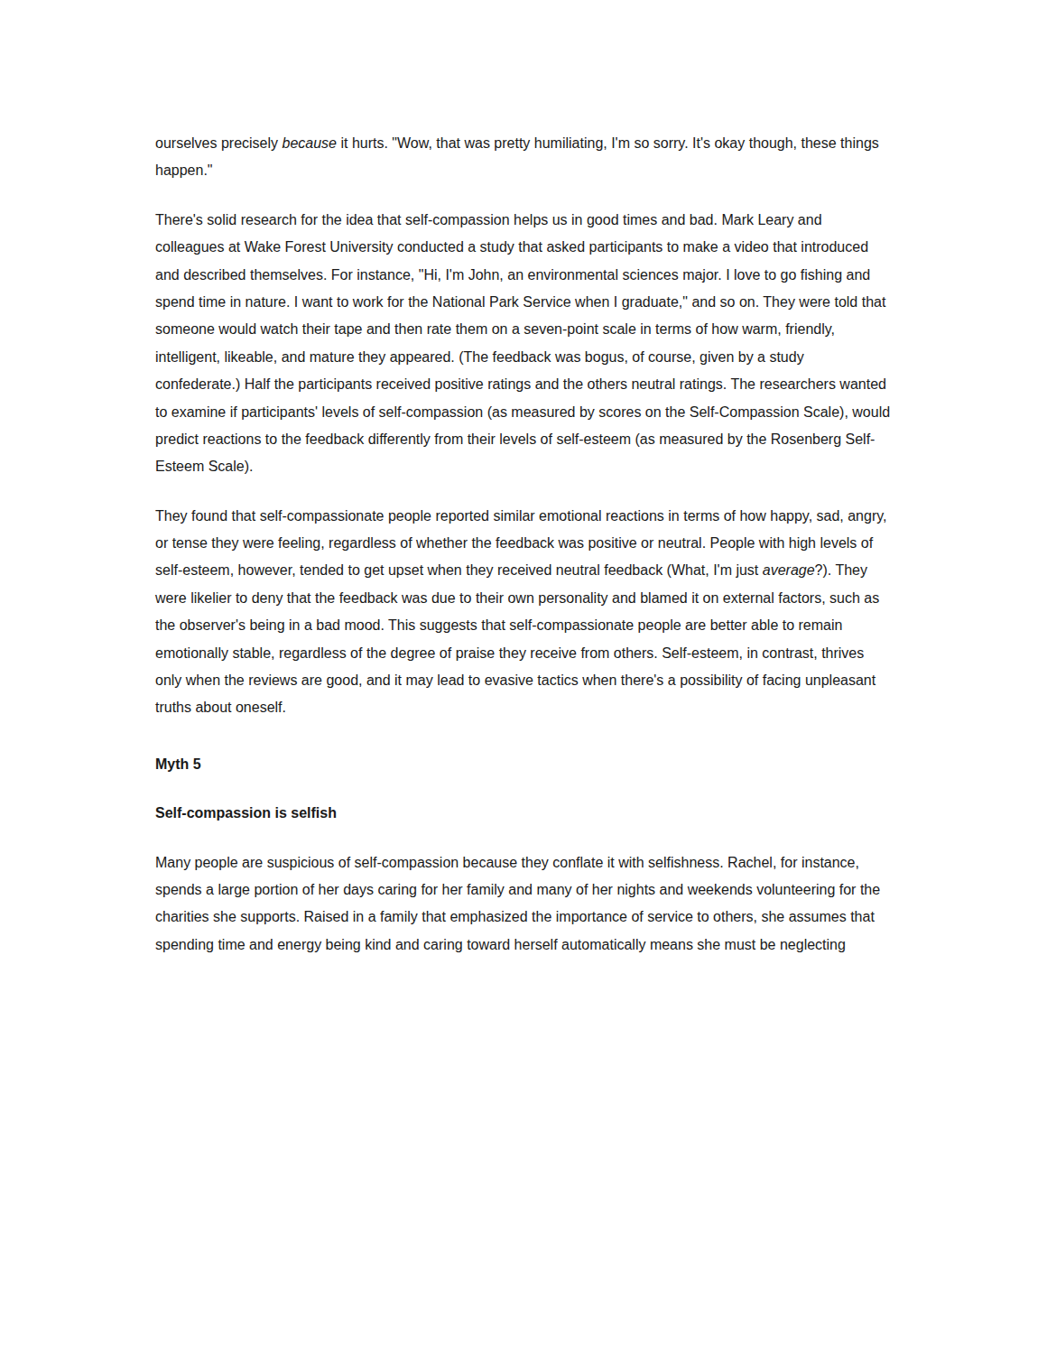ourselves precisely because it hurts. "Wow, that was pretty humiliating, I'm so sorry. It's okay though, these things happen."
There's solid research for the idea that self-compassion helps us in good times and bad. Mark Leary and colleagues at Wake Forest University conducted a study that asked participants to make a video that introduced and described themselves. For instance, "Hi, I'm John, an environmental sciences major. I love to go fishing and spend time in nature. I want to work for the National Park Service when I graduate," and so on. They were told that someone would watch their tape and then rate them on a seven-point scale in terms of how warm, friendly, intelligent, likeable, and mature they appeared. (The feedback was bogus, of course, given by a study confederate.) Half the participants received positive ratings and the others neutral ratings. The researchers wanted to examine if participants' levels of self-compassion (as measured by scores on the Self-Compassion Scale), would predict reactions to the feedback differently from their levels of self-esteem (as measured by the Rosenberg Self-Esteem Scale).
They found that self-compassionate people reported similar emotional reactions in terms of how happy, sad, angry, or tense they were feeling, regardless of whether the feedback was positive or neutral. People with high levels of self-esteem, however, tended to get upset when they received neutral feedback (What, I'm just average?). They were likelier to deny that the feedback was due to their own personality and blamed it on external factors, such as the observer's being in a bad mood. This suggests that self-compassionate people are better able to remain emotionally stable, regardless of the degree of praise they receive from others. Self-esteem, in contrast, thrives only when the reviews are good, and it may lead to evasive tactics when there's a possibility of facing unpleasant truths about oneself.
Myth 5
Self-compassion is selfish
Many people are suspicious of self-compassion because they conflate it with selfishness. Rachel, for instance, spends a large portion of her days caring for her family and many of her nights and weekends volunteering for the charities she supports. Raised in a family that emphasized the importance of service to others, she assumes that spending time and energy being kind and caring toward herself automatically means she must be neglecting